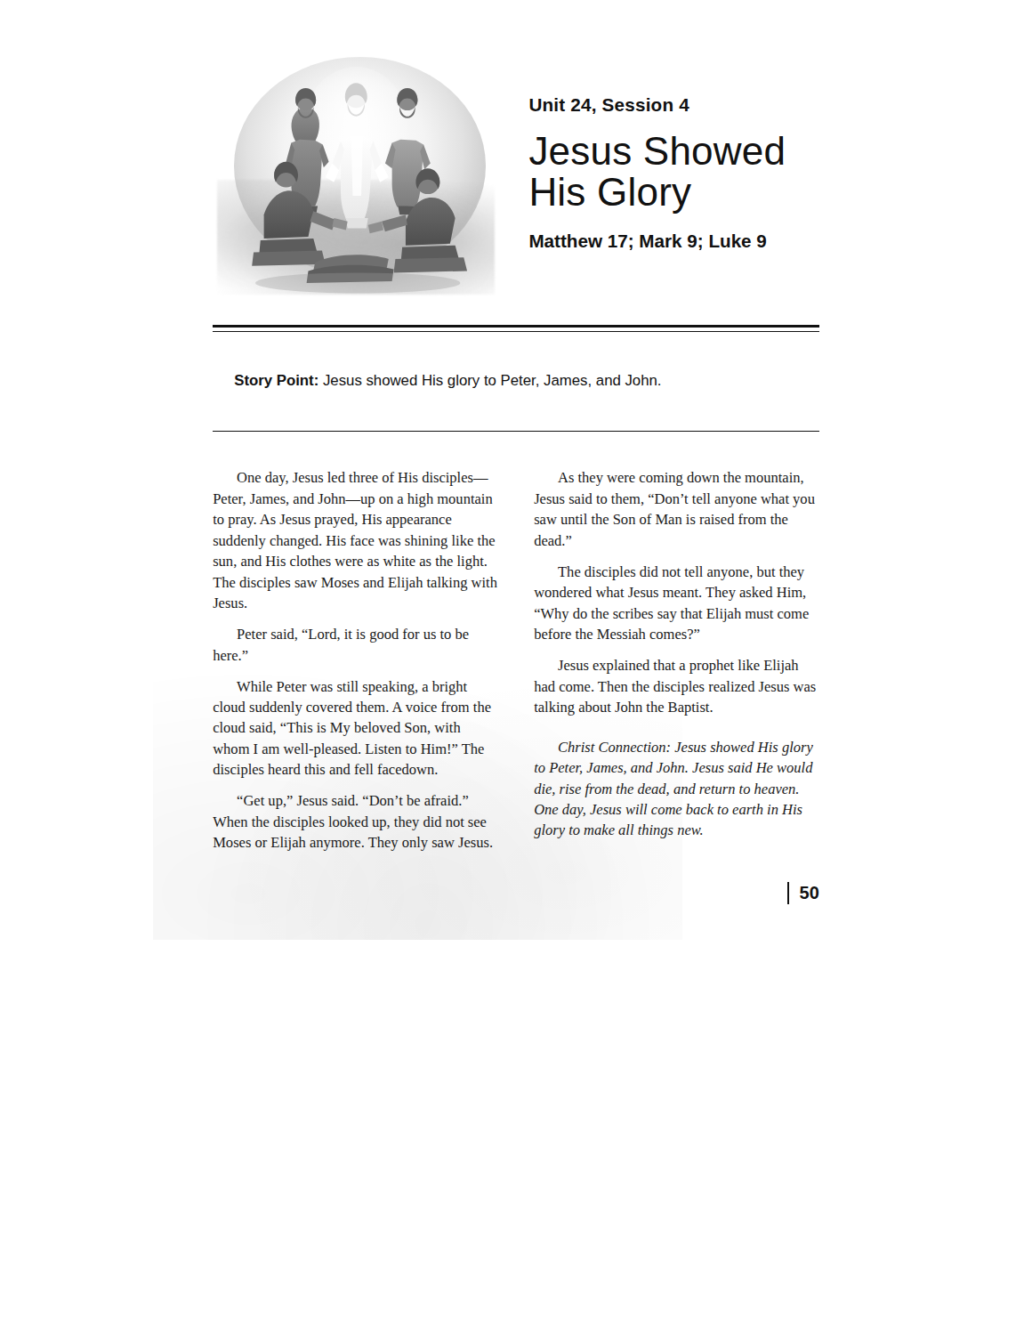Unit 24, Session 4
Jesus Showed
His Glory
Matthew 17; Mark 9; Luke 9
Story Point: Jesus showed His glory to Peter, James, and John.
One day, Jesus led three of His disciples—Peter, James, and John—up on a high mountain to pray. As Jesus prayed, His appearance suddenly changed. His face was shining like the sun, and His clothes were as white as the light. The disciples saw Moses and Elijah talking with Jesus.
Peter said, “Lord, it is good for us to be here.”
While Peter was still speaking, a bright cloud suddenly covered them. A voice from the cloud said, “This is My beloved Son, with whom I am well-pleased. Listen to Him!” The disciples heard this and fell facedown.
“Get up,” Jesus said. “Don’t be afraid.” When the disciples looked up, they did not see Moses or Elijah anymore. They only saw Jesus.
As they were coming down the mountain, Jesus said to them, “Don’t tell anyone what you saw until the Son of Man is raised from the dead.”
The disciples did not tell anyone, but they wondered what Jesus meant. They asked Him, “Why do the scribes say that Elijah must come before the Messiah comes?”
Jesus explained that a prophet like Elijah had come. Then the disciples realized Jesus was talking about John the Baptist.
Christ Connection: Jesus showed His glory to Peter, James, and John. Jesus said He would die, rise from the dead, and return to heaven. One day, Jesus will come back to earth in His glory to make all things new.
50